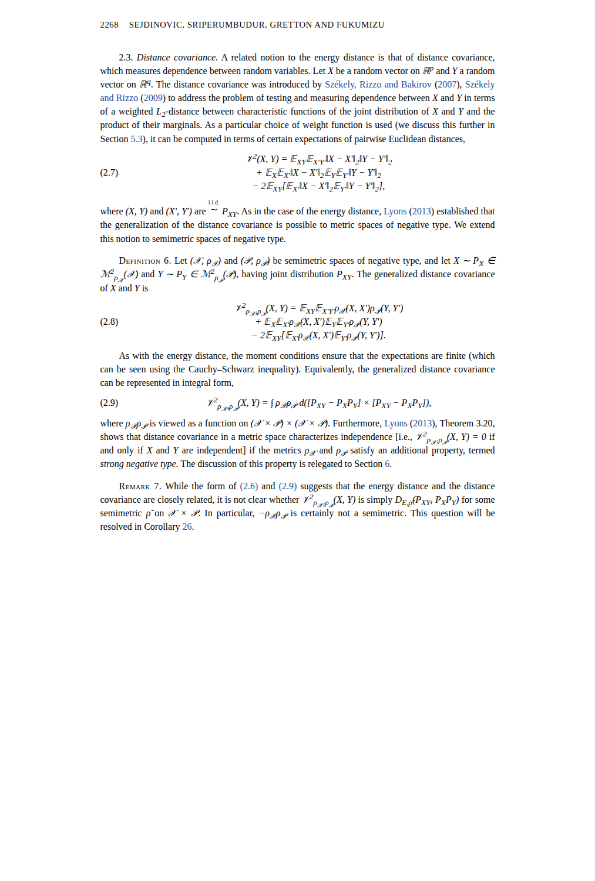2268 SEJDINOVIC, SRIPERUMBUDUR, GRETTON AND FUKUMIZU
2.3. Distance covariance. A related notion to the energy distance is that of distance covariance, which measures dependence between random variables. Let X be a random vector on ℝp and Y a random vector on ℝq. The distance covariance was introduced by Székely, Rizzo and Bakirov (2007), Székely and Rizzo (2009) to address the problem of testing and measuring dependence between X and Y in terms of a weighted L2-distance between characteristic functions of the joint distribution of X and Y and the product of their marginals. As a particular choice of weight function is used (we discuss this further in Section 5.3), it can be computed in terms of certain expectations of pairwise Euclidean distances,
𝒱2(X, Y) = 𝔼XY𝔼X′Y′‖X − X′‖2‖Y − Y′‖2
(2.7)
+ 𝔼X𝔼X′‖X − X′‖2𝔼Y𝔼Y′‖Y − Y′‖2
− 2𝔼XY[𝔼X′‖X − X′‖2𝔼Y′‖Y − Y′‖2],
where (X, Y) and (X′, Y′) are i.i.d.∼ PXY. As in the case of the energy distance, Lyons (2013) established that the generalization of the distance covariance is possible to metric spaces of negative type. We extend this notion to semimetric spaces of negative type.
Definition 6. Let (𝒳, ρ𝒳) and (𝒫, ρ𝒫) be semimetric spaces of negative type, and let X ∼ PX ∈ ℳ2ρ𝒳(𝒳) and Y ∼ PY ∈ ℳ2ρ𝒫(𝒫), having joint distribution PXY. The generalized distance covariance of X and Y is
𝒱2ρ𝒳,ρ𝒫(X, Y) = 𝔼XY𝔼X′Y′ρ𝒳(X, X′)ρ𝒫(Y, Y′)
(2.8)
+ 𝔼X𝔼X′ρ𝒳(X, X′)𝔼Y𝔼Y′ρ𝒫(Y, Y′)
− 2𝔼XY[𝔼X′ρ𝒳(X, X′)𝔼Y′ρ𝒫(Y, Y′)].
As with the energy distance, the moment conditions ensure that the expectations are finite (which can be seen using the Cauchy–Schwarz inequality). Equivalently, the generalized distance covariance can be represented in integral form,
(2.9)
𝒱2ρ𝒳,ρ𝒫(X, Y) = ∫ ρ𝒳ρ𝒫 d([PXY − PXPY] × [PXY − PXPY]),
where ρ𝒳ρ𝒫 is viewed as a function on (𝒳 × 𝒫) × (𝒳 × 𝒫). Furthermore, Lyons (2013), Theorem 3.20, shows that distance covariance in a metric space characterizes independence [i.e., 𝒱2ρ𝒳,ρ𝒫(X, Y) = 0 if and only if X and Y are independent] if the metrics ρ𝒳 and ρ𝒫 satisfy an additional property, termed strong negative type. The discussion of this property is relegated to Section 6.
Remark 7. While the form of (2.6) and (2.9) suggests that the energy distance and the distance covariance are closely related, it is not clear whether 𝒱2ρ𝒳,ρ𝒫(X, Y) is simply DE,ρ̃(PXY, PXPY) for some semimetric ρ̃ on 𝒳 × 𝒫. In particular, −ρ𝒳ρ𝒫 is certainly not a semimetric. This question will be resolved in Corollary 26.